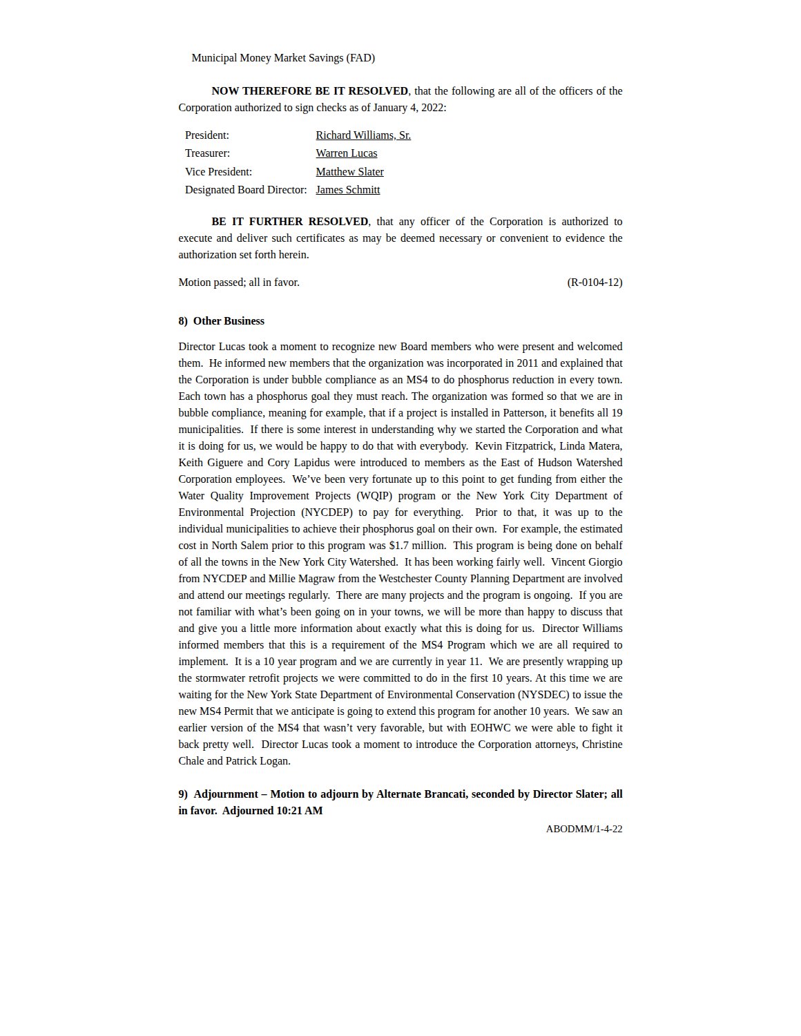Municipal Money Market Savings (FAD)
NOW THEREFORE BE IT RESOLVED, that the following are all of the officers of the Corporation authorized to sign checks as of January 4, 2022:
| President: | Richard Williams, Sr. |
| Treasurer: | Warren Lucas |
| Vice President: | Matthew Slater |
| Designated Board Director: | James Schmitt |
BE IT FURTHER RESOLVED, that any officer of the Corporation is authorized to execute and deliver such certificates as may be deemed necessary or convenient to evidence the authorization set forth herein.
Motion passed; all in favor. (R-0104-12)
8) Other Business
Director Lucas took a moment to recognize new Board members who were present and welcomed them. He informed new members that the organization was incorporated in 2011 and explained that the Corporation is under bubble compliance as an MS4 to do phosphorus reduction in every town. Each town has a phosphorus goal they must reach. The organization was formed so that we are in bubble compliance, meaning for example, that if a project is installed in Patterson, it benefits all 19 municipalities. If there is some interest in understanding why we started the Corporation and what it is doing for us, we would be happy to do that with everybody. Kevin Fitzpatrick, Linda Matera, Keith Giguere and Cory Lapidus were introduced to members as the East of Hudson Watershed Corporation employees. We’ve been very fortunate up to this point to get funding from either the Water Quality Improvement Projects (WQIP) program or the New York City Department of Environmental Projection (NYCDEP) to pay for everything. Prior to that, it was up to the individual municipalities to achieve their phosphorus goal on their own. For example, the estimated cost in North Salem prior to this program was $1.7 million. This program is being done on behalf of all the towns in the New York City Watershed. It has been working fairly well. Vincent Giorgio from NYCDEP and Millie Magraw from the Westchester County Planning Department are involved and attend our meetings regularly. There are many projects and the program is ongoing. If you are not familiar with what’s been going on in your towns, we will be more than happy to discuss that and give you a little more information about exactly what this is doing for us. Director Williams informed members that this is a requirement of the MS4 Program which we are all required to implement. It is a 10 year program and we are currently in year 11. We are presently wrapping up the stormwater retrofit projects we were committed to do in the first 10 years. At this time we are waiting for the New York State Department of Environmental Conservation (NYSDEC) to issue the new MS4 Permit that we anticipate is going to extend this program for another 10 years. We saw an earlier version of the MS4 that wasn’t very favorable, but with EOHWC we were able to fight it back pretty well. Director Lucas took a moment to introduce the Corporation attorneys, Christine Chale and Patrick Logan.
9) Adjournment – Motion to adjourn by Alternate Brancati, seconded by Director Slater; all in favor. Adjourned 10:21 AM
ABODMM/1-4-22